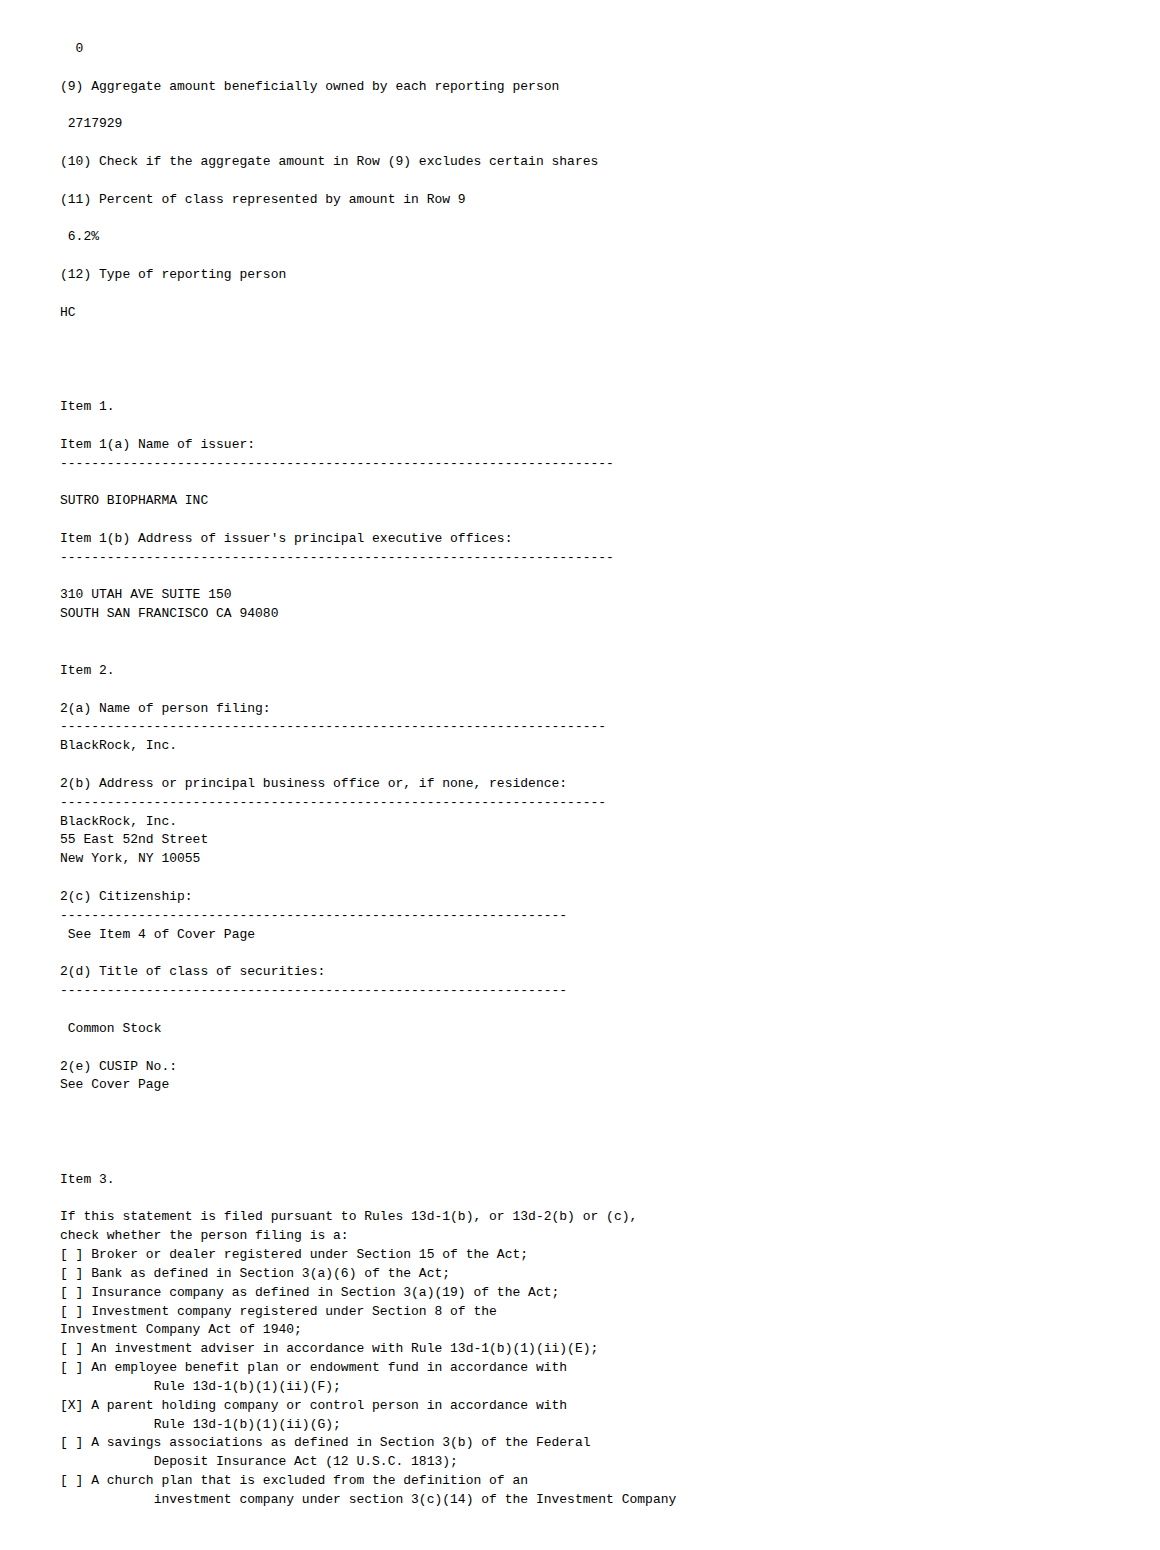0

(9) Aggregate amount beneficially owned by each reporting person

 2717929

(10) Check if the aggregate amount in Row (9) excludes certain shares

(11) Percent of class represented by amount in Row 9

 6.2%

(12) Type of reporting person

HC




Item 1.

Item 1(a) Name of issuer:
-----------------------------------------------------------------------

SUTRO BIOPHARMA INC

Item 1(b) Address of issuer's principal executive offices:
-----------------------------------------------------------------------

310 UTAH AVE SUITE 150
SOUTH SAN FRANCISCO CA 94080


Item 2.

2(a) Name of person filing:
----------------------------------------------------------------------
BlackRock, Inc.

2(b) Address or principal business office or, if none, residence:
----------------------------------------------------------------------
BlackRock, Inc.
55 East 52nd Street
New York, NY 10055

2(c) Citizenship:
-----------------------------------------------------------------
 See Item 4 of Cover Page

2(d) Title of class of securities:
-----------------------------------------------------------------

 Common Stock

2(e) CUSIP No.:
See Cover Page




Item 3.

If this statement is filed pursuant to Rules 13d-1(b), or 13d-2(b) or (c),
check whether the person filing is a:
[ ] Broker or dealer registered under Section 15 of the Act;
[ ] Bank as defined in Section 3(a)(6) of the Act;
[ ] Insurance company as defined in Section 3(a)(19) of the Act;
[ ] Investment company registered under Section 8 of the
Investment Company Act of 1940;
[ ] An investment adviser in accordance with Rule 13d-1(b)(1)(ii)(E);
[ ] An employee benefit plan or endowment fund in accordance with
            Rule 13d-1(b)(1)(ii)(F);
[X] A parent holding company or control person in accordance with
            Rule 13d-1(b)(1)(ii)(G);
[ ] A savings associations as defined in Section 3(b) of the Federal
            Deposit Insurance Act (12 U.S.C. 1813);
[ ] A church plan that is excluded from the definition of an
            investment company under section 3(c)(14) of the Investment Company